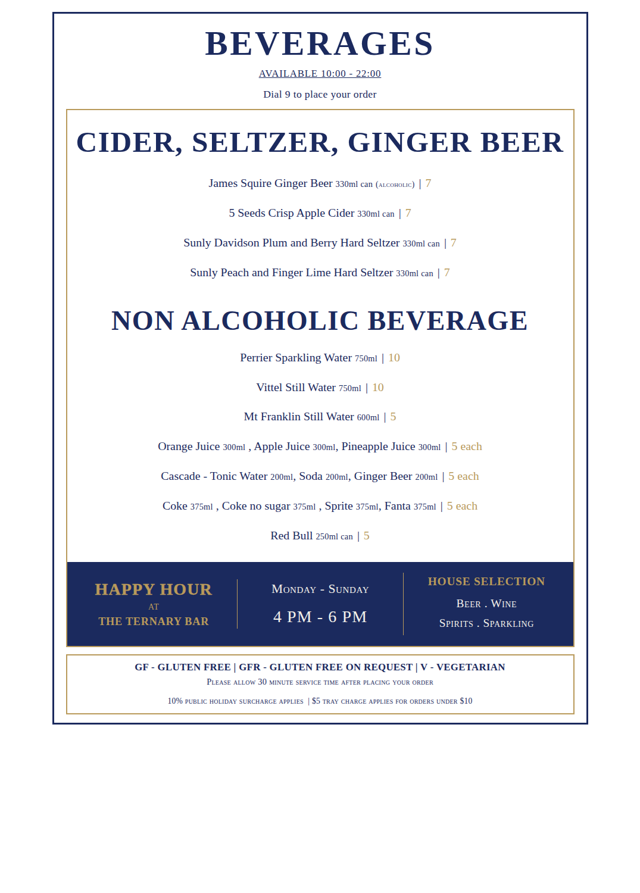BEVERAGES
AVAILABLE 10:00 - 22:00
Dial 9 to place your order
CIDER, SELTZER, GINGER BEER
James Squire Ginger Beer 330ml can (alcoholic) | 7
5 Seeds Crisp Apple Cider 330ml can | 7
Sunly Davidson Plum and Berry Hard Seltzer 330ml can | 7
Sunly Peach and Finger Lime Hard Seltzer 330ml can | 7
NON ALCOHOLIC BEVERAGE
Perrier Sparkling Water 750ml | 10
Vittel Still Water 750ml | 10
Mt Franklin Still Water 600ml | 5
Orange Juice 300ml , Apple Juice 300ml, Pineapple Juice 300ml | 5 each
Cascade - Tonic Water 200ml, Soda 200ml, Ginger Beer 200ml | 5 each
Coke 375ml , Coke no sugar 375ml , Sprite 375ml, Fanta 375ml | 5 each
Red Bull 250ml can | 5
Happy Hour
at
The Ternary Bar
Monday - Sunday
4 PM - 6 PM
House Selection
Beer . Wine
Spirits . Sparkling
GF - GLUTEN FREE | GFR - GLUTEN FREE ON REQUEST | V - VEGETARIAN
Please allow 30 minute service time after placing your order
10% public holiday surcharge applies | $5 tray charge applies for orders under $10